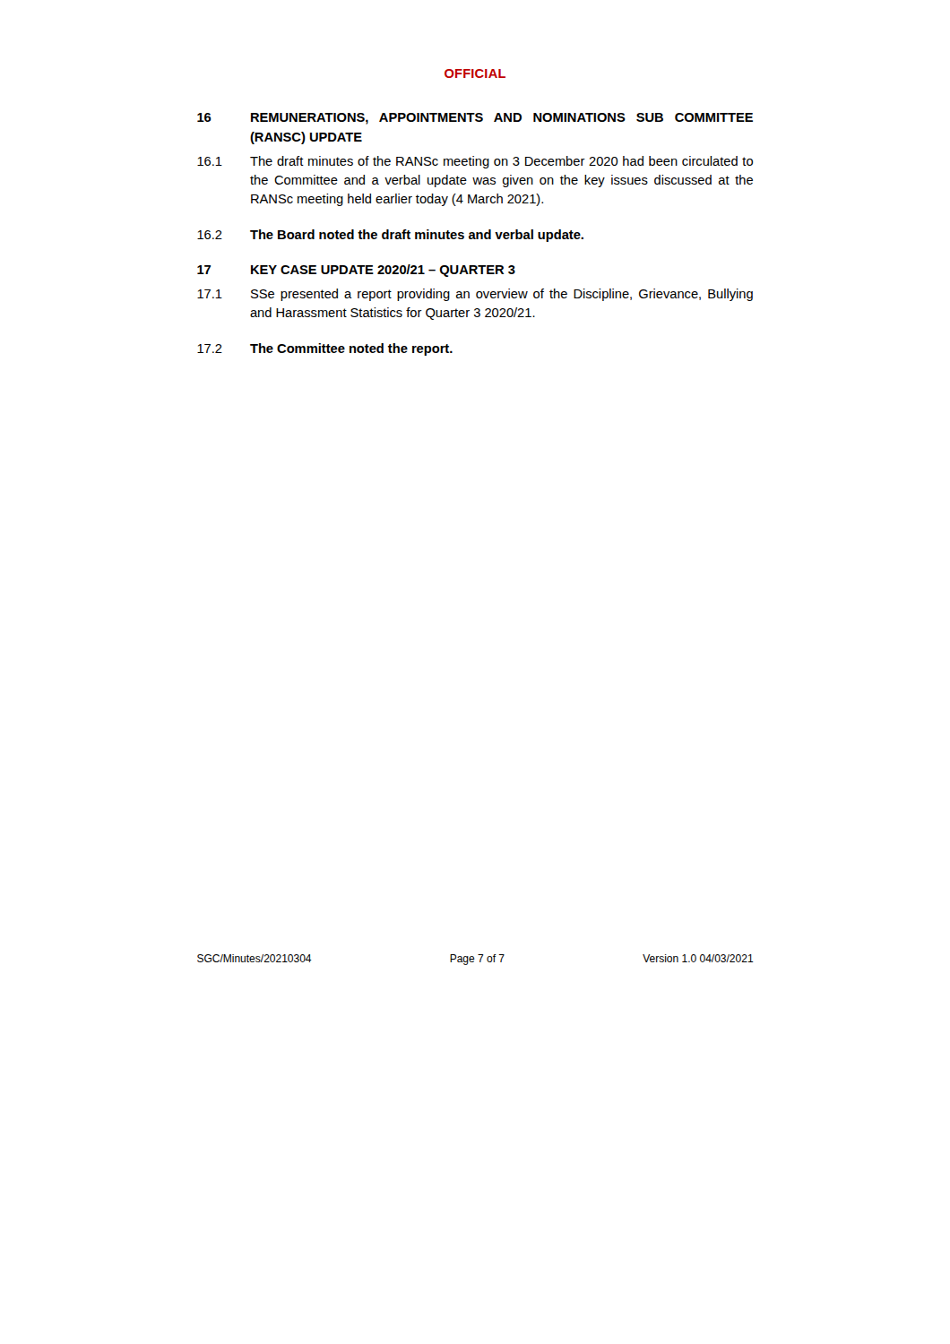OFFICIAL
16
Remunerations, Appointments and Nominations Sub Committee (RANSc) Update
16.1
The draft minutes of the RANSc meeting on 3 December 2020 had been circulated to the Committee and a verbal update was given on the key issues discussed at the RANSc meeting held earlier today (4 March 2021).
16.2
The Board noted the draft minutes and verbal update.
17
Key Case Update 2020/21 – Quarter 3
17.1
SSe presented a report providing an overview of the Discipline, Grievance, Bullying and Harassment Statistics for Quarter 3 2020/21.
17.2
The Committee noted the report.
SGC/Minutes/20210304
Page 7 of 7
Version 1.0 04/03/2021